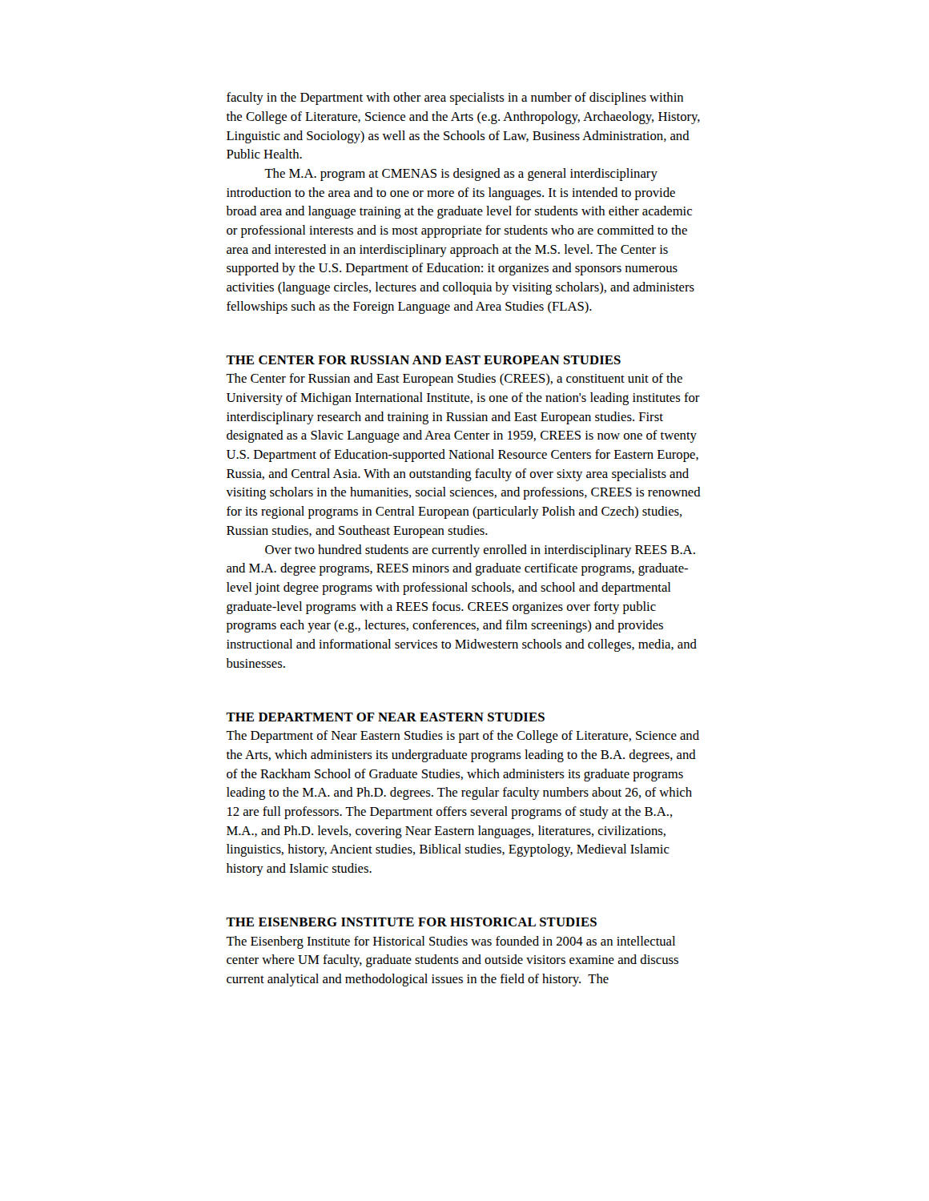faculty in the Department with other area specialists in a number of disciplines within the College of Literature, Science and the Arts (e.g. Anthropology, Archaeology, History, Linguistic and Sociology) as well as the Schools of Law, Business Administration, and Public Health.
The M.A. program at CMENAS is designed as a general interdisciplinary introduction to the area and to one or more of its languages. It is intended to provide broad area and language training at the graduate level for students with either academic or professional interests and is most appropriate for students who are committed to the area and interested in an interdisciplinary approach at the M.S. level. The Center is supported by the U.S. Department of Education: it organizes and sponsors numerous activities (language circles, lectures and colloquia by visiting scholars), and administers fellowships such as the Foreign Language and Area Studies (FLAS).
The Center for Russian and East European Studies
The Center for Russian and East European Studies (CREES), a constituent unit of the University of Michigan International Institute, is one of the nation's leading institutes for interdisciplinary research and training in Russian and East European studies. First designated as a Slavic Language and Area Center in 1959, CREES is now one of twenty U.S. Department of Education-supported National Resource Centers for Eastern Europe, Russia, and Central Asia. With an outstanding faculty of over sixty area specialists and visiting scholars in the humanities, social sciences, and professions, CREES is renowned for its regional programs in Central European (particularly Polish and Czech) studies, Russian studies, and Southeast European studies.
Over two hundred students are currently enrolled in interdisciplinary REES B.A. and M.A. degree programs, REES minors and graduate certificate programs, graduate-level joint degree programs with professional schools, and school and departmental graduate-level programs with a REES focus. CREES organizes over forty public programs each year (e.g., lectures, conferences, and film screenings) and provides instructional and informational services to Midwestern schools and colleges, media, and businesses.
The Department of Near Eastern Studies
The Department of Near Eastern Studies is part of the College of Literature, Science and the Arts, which administers its undergraduate programs leading to the B.A. degrees, and of the Rackham School of Graduate Studies, which administers its graduate programs leading to the M.A. and Ph.D. degrees. The regular faculty numbers about 26, of which 12 are full professors. The Department offers several programs of study at the B.A., M.A., and Ph.D. levels, covering Near Eastern languages, literatures, civilizations, linguistics, history, Ancient studies, Biblical studies, Egyptology, Medieval Islamic history and Islamic studies.
The Eisenberg Institute for Historical Studies
The Eisenberg Institute for Historical Studies was founded in 2004 as an intellectual center where UM faculty, graduate students and outside visitors examine and discuss current analytical and methodological issues in the field of history. The